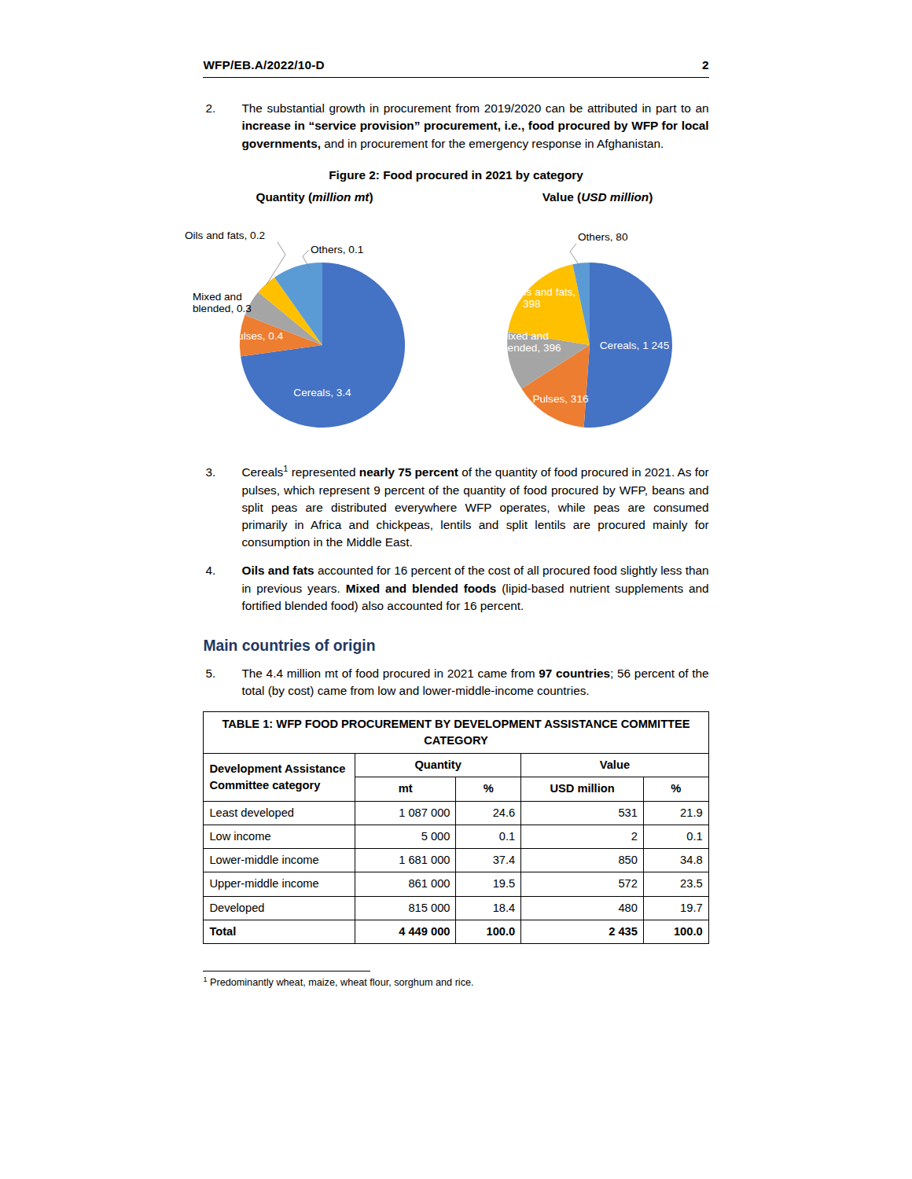WFP/EB.A/2022/10-D 2
2. The substantial growth in procurement from 2019/2020 can be attributed in part to an increase in “service provision” procurement, i.e., food procured by WFP for local governments, and in procurement for the emergency response in Afghanistan.
Figure 2: Food procured in 2021 by category
Quantity (million mt)
Pie centered at (175,175), r=105. Start at 12 o'clock, clockwise. Total = 4.4 ; Cereals 3.4 (278.18deg), Pulses 0.4 (32.73), Mixed 0.3 (24.55), Oils 0.2 (16.36), Others 0.1 (8.18) Cereals, 3.4 Pulses, 0.4 Mixed and blended, 0.3 Oils and fats, 0.2 Others, 0.1
Value (USD million)
Cereals, 1 245 Pulses, 316 Mixed and blended, 396 Oils and fats, 398 Others, 80
3. Cereals1 represented nearly 75 percent of the quantity of food procured in 2021. As for pulses, which represent 9 percent of the quantity of food procured by WFP, beans and split peas are distributed everywhere WFP operates, while peas are consumed primarily in Africa and chickpeas, lentils and split lentils are procured mainly for consumption in the Middle East.
4. Oils and fats accounted for 16 percent of the cost of all procured food slightly less than in previous years. Mixed and blended foods (lipid-based nutrient supplements and fortified blended food) also accounted for 16 percent.
Main countries of origin
5. The 4.4 million mt of food procured in 2021 came from 97 countries; 56 percent of the total (by cost) came from low and lower-middle-income countries.
TABLE 1: WFP FOOD PROCUREMENT BY DEVELOPMENT ASSISTANCE COMMITTEE CATEGORY
| Development Assistance Committee category | Quantity | Value |
| --- | --- | --- |
| mt | % | USD million | % |
| Least developed | 1 087 000 | 24.6 | 531 | 21.9 |
| Low income | 5 000 | 0.1 | 2 | 0.1 |
| Lower-middle income | 1 681 000 | 37.4 | 850 | 34.8 |
| Upper-middle income | 861 000 | 19.5 | 572 | 23.5 |
| Developed | 815 000 | 18.4 | 480 | 19.7 |
| Total | 4 449 000 | 100.0 | 2 435 | 100.0 |
1 Predominantly wheat, maize, wheat flour, sorghum and rice.